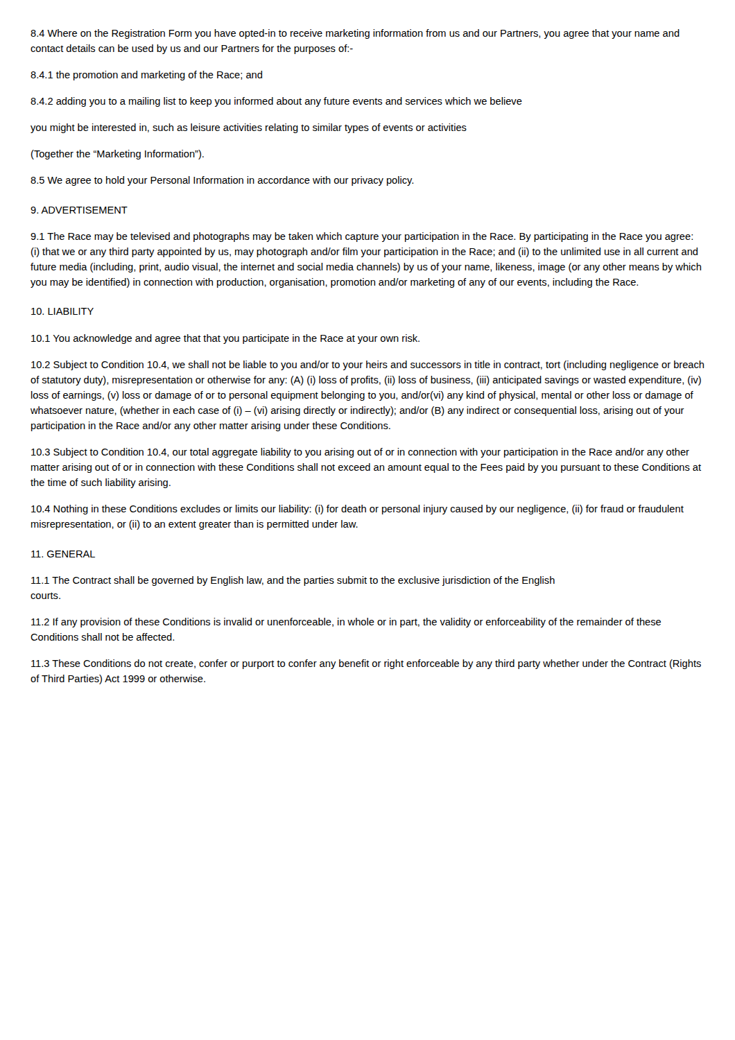8.4 Where on the Registration Form you have opted-in to receive marketing information from us and our Partners, you agree that your name and contact details can be used by us and our Partners for the purposes of:-
8.4.1 the promotion and marketing of the Race; and
8.4.2 adding you to a mailing list to keep you informed about any future events and services which we believe
you might be interested in, such as leisure activities relating to similar types of events or activities
(Together the “Marketing Information”).
8.5 We agree to hold your Personal Information in accordance with our privacy policy.
9. Advertisement
9.1 The Race may be televised and photographs may be taken which capture your participation in the Race. By participating in the Race you agree: (i) that we or any third party appointed by us, may photograph and/or film your participation in the Race; and (ii) to the unlimited use in all current and future media (including, print, audio visual, the internet and social media channels) by us of your name, likeness, image (or any other means by which you may be identified) in connection with production, organisation, promotion and/or marketing of any of our events, including the Race.
10. Liability
10.1 You acknowledge and agree that that you participate in the Race at your own risk.
10.2 Subject to Condition 10.4, we shall not be liable to you and/or to your heirs and successors in title in contract, tort (including negligence or breach of statutory duty), misrepresentation or otherwise for any: (A) (i) loss of profits, (ii) loss of business, (iii) anticipated savings or wasted expenditure, (iv) loss of earnings, (v) loss or damage of or to personal equipment belonging to you, and/or(vi) any kind of physical, mental or other loss or damage of whatsoever nature, (whether in each case of (i) – (vi) arising directly or indirectly); and/or (B) any indirect or consequential loss, arising out of your participation in the Race and/or any other matter arising under these Conditions.
10.3 Subject to Condition 10.4, our total aggregate liability to you arising out of or in connection with your participation in the Race and/or any other matter arising out of or in connection with these Conditions shall not exceed an amount equal to the Fees paid by you pursuant to these Conditions at the time of such liability arising.
10.4 Nothing in these Conditions excludes or limits our liability: (i) for death or personal injury caused by our negligence, (ii) for fraud or fraudulent misrepresentation, or (ii) to an extent greater than is permitted under law.
11. General
11.1 The Contract shall be governed by English law, and the parties submit to the exclusive jurisdiction of the English
courts.
11.2 If any provision of these Conditions is invalid or unenforceable, in whole or in part, the validity or enforceability of the remainder of these Conditions shall not be affected.
11.3 These Conditions do not create, confer or purport to confer any benefit or right enforceable by any third party whether under the Contract (Rights of Third Parties) Act 1999 or otherwise.